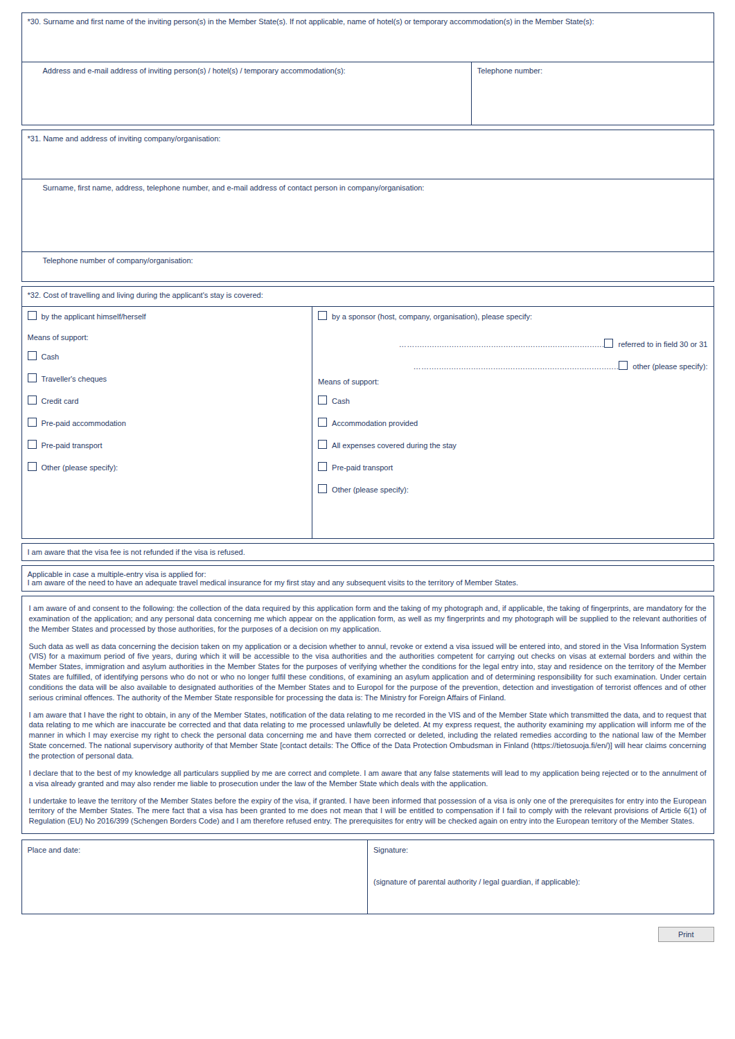| *30. Surname and first name of the inviting person(s) in the Member State(s). If not applicable, name of hotel(s) or temporary accommodation(s) in the Member State(s): |
| Address and e-mail address of inviting person(s) / hotel(s) / temporary accommodation(s): | Telephone number: |
| *31. Name and address of inviting company/organisation: |
| Surname, first name, address, telephone number, and e-mail address of contact person in company/organisation: |
| Telephone number of company/organisation: |
| *32. Cost of travelling and living during the applicant's stay is covered: |
| by the applicant himself/herself Means of support: Cash Traveller's cheques Credit card Pre-paid accommodation Pre-paid transport Other (please specify): | by a sponsor (host, company, organisation), please specify: ……............................................................................. referred to in field 30 or 31 ……............................................................................. other (please specify): Means of support: Cash Accommodation provided All expenses covered during the stay Pre-paid transport Other (please specify): |
I am aware that the visa fee is not refunded if the visa is refused.
Applicable in case a multiple-entry visa is applied for:
I am aware of the need to have an adequate travel medical insurance for my first stay and any subsequent visits to the territory of Member States.
I am aware of and consent to the following: the collection of the data required by this application form and the taking of my photograph and, if applicable, the taking of fingerprints, are mandatory for the examination of the application; and any personal data concerning me which appear on the application form, as well as my fingerprints and my photograph will be supplied to the relevant authorities of the Member States and processed by those authorities, for the purposes of a decision on my application.
Such data as well as data concerning the decision taken on my application or a decision whether to annul, revoke or extend a visa issued will be entered into, and stored in the Visa Information System (VIS) for a maximum period of five years, during which it will be accessible to the visa authorities and the authorities competent for carrying out checks on visas at external borders and within the Member States, immigration and asylum authorities in the Member States for the purposes of verifying whether the conditions for the legal entry into, stay and residence on the territory of the Member States are fulfilled, of identifying persons who do not or who no longer fulfil these conditions, of examining an asylum application and of determining responsibility for such examination. Under certain conditions the data will be also available to designated authorities of the Member States and to Europol for the purpose of the prevention, detection and investigation of terrorist offences and of other serious criminal offences. The authority of the Member State responsible for processing the data is: The Ministry for Foreign Affairs of Finland.
I am aware that I have the right to obtain, in any of the Member States, notification of the data relating to me recorded in the VIS and of the Member State which transmitted the data, and to request that data relating to me which are inaccurate be corrected and that data relating to me processed unlawfully be deleted. At my express request, the authority examining my application will inform me of the manner in which I may exercise my right to check the personal data concerning me and have them corrected or deleted, including the related remedies according to the national law of the Member State concerned. The national supervisory authority of that Member State [contact details: The Office of the Data Protection Ombudsman in Finland (https://tietosuoja.fi/en/)] will hear claims concerning the protection of personal data.
I declare that to the best of my knowledge all particulars supplied by me are correct and complete. I am aware that any false statements will lead to my application being rejected or to the annulment of a visa already granted and may also render me liable to prosecution under the law of the Member State which deals with the application.
I undertake to leave the territory of the Member States before the expiry of the visa, if granted. I have been informed that possession of a visa is only one of the prerequisites for entry into the European territory of the Member States. The mere fact that a visa has been granted to me does not mean that I will be entitled to compensation if I fail to comply with the relevant provisions of Article 6(1) of Regulation (EU) No 2016/399 (Schengen Borders Code) and I am therefore refused entry. The prerequisites for entry will be checked again on entry into the European territory of the Member States.
| Place and date: | Signature: (signature of parental authority / legal guardian, if applicable): |
Print